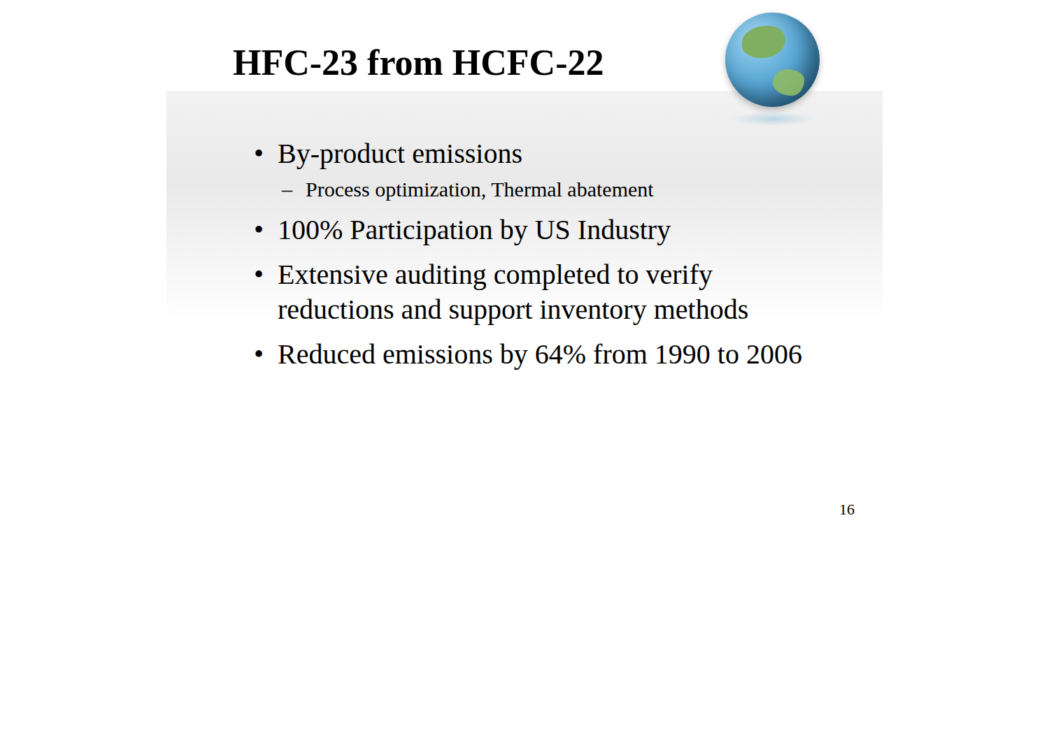HFC-23 from HCFC-22
By-product emissions
Process optimization, Thermal abatement
100% Participation by US Industry
Extensive auditing completed to verify reductions and support inventory methods
Reduced emissions by 64% from 1990 to 2006
16